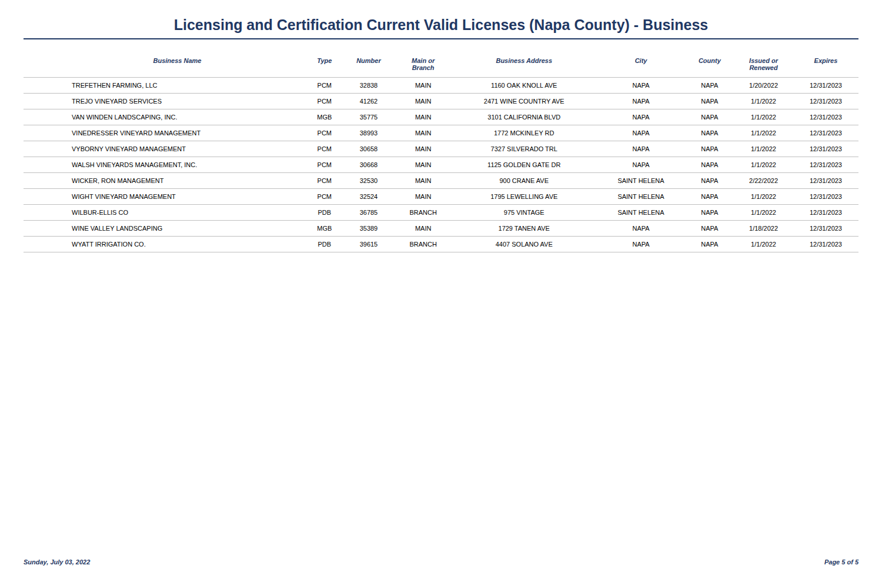Licensing and Certification Current Valid Licenses (Napa County) - Business
| | Business Name | Type | Number | Main or Branch | Business Address | City | County | Issued or Renewed | Expires |
| --- | --- | --- | --- | --- | --- | --- | --- | --- | --- |
| | TREFETHEN FARMING, LLC | PCM | 32838 | MAIN | 1160 OAK KNOLL AVE | NAPA | NAPA | 1/20/2022 | 12/31/2023 |
| | TREJO VINEYARD SERVICES | PCM | 41262 | MAIN | 2471 WINE COUNTRY AVE | NAPA | NAPA | 1/1/2022 | 12/31/2023 |
| | VAN WINDEN LANDSCAPING, INC. | MGB | 35775 | MAIN | 3101 CALIFORNIA BLVD | NAPA | NAPA | 1/1/2022 | 12/31/2023 |
| | VINEDRESSER VINEYARD MANAGEMENT | PCM | 38993 | MAIN | 1772 MCKINLEY RD | NAPA | NAPA | 1/1/2022 | 12/31/2023 |
| | VYBORNY VINEYARD MANAGEMENT | PCM | 30658 | MAIN | 7327 SILVERADO TRL | NAPA | NAPA | 1/1/2022 | 12/31/2023 |
| | WALSH VINEYARDS MANAGEMENT, INC. | PCM | 30668 | MAIN | 1125 GOLDEN GATE DR | NAPA | NAPA | 1/1/2022 | 12/31/2023 |
| | WICKER, RON MANAGEMENT | PCM | 32530 | MAIN | 900 CRANE AVE | SAINT HELENA | NAPA | 2/22/2022 | 12/31/2023 |
| | WIGHT VINEYARD MANAGEMENT | PCM | 32524 | MAIN | 1795 LEWELLING AVE | SAINT HELENA | NAPA | 1/1/2022 | 12/31/2023 |
| | WILBUR-ELLIS CO | PDB | 36785 | BRANCH | 975 VINTAGE | SAINT HELENA | NAPA | 1/1/2022 | 12/31/2023 |
| | WINE VALLEY LANDSCAPING | MGB | 35389 | MAIN | 1729 TANEN AVE | NAPA | NAPA | 1/18/2022 | 12/31/2023 |
| | WYATT IRRIGATION CO. | PDB | 39615 | BRANCH | 4407 SOLANO AVE | NAPA | NAPA | 1/1/2022 | 12/31/2023 |
Sunday, July 03, 2022 Page 5 of 5